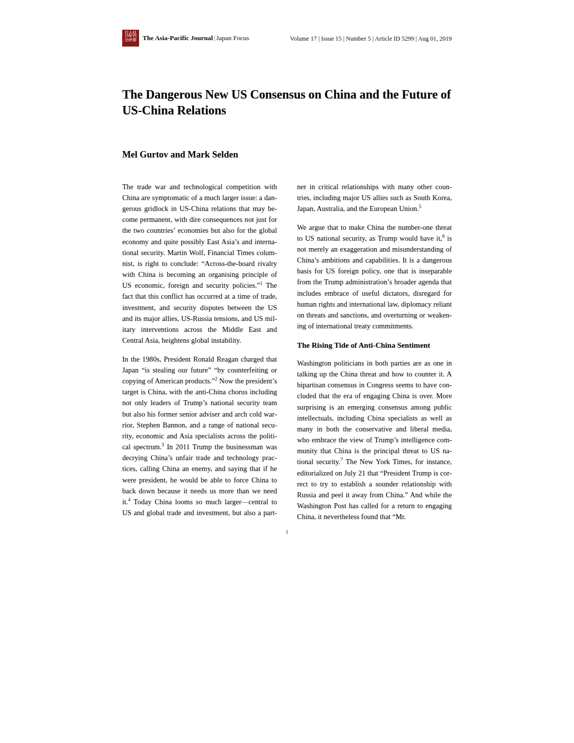行人社
19年刊
治评新
The Asia-Pacific Journal|Japan Focus
Volume 17 | Issue 15 | Number 5 | Article ID 5299 | Aug 01, 2019
The Dangerous New US Consensus on China and the Future of US-China Relations
Mel Gurtov and Mark Selden
The trade war and technological competition with China are symptomatic of a much larger issue: a dangerous gridlock in US-China relations that may become permanent, with dire consequences not just for the two countries’ economies but also for the global economy and quite possibly East Asia’s and international security. Martin Wolf, Financial Times columnist, is right to conclude: “Across-the-board rivalry with China is becoming an organising principle of US economic, foreign and security policies.”1 The fact that this conflict has occurred at a time of trade, investment, and security disputes between the US and its major allies, US-Russia tensions, and US military interventions across the Middle East and Central Asia, heightens global instability.
In the 1980s, President Ronald Reagan charged that Japan “is stealing our future” “by counterfeiting or copying of American products.”2 Now the president’s target is China, with the anti-China chorus including not only leaders of Trump’s national security team but also his former senior adviser and arch cold warrior, Stephen Bannon, and a range of national security, economic and Asia specialists across the political spectrum.3 In 2011 Trump the businessman was decrying China’s unfair trade and technology practices, calling China an enemy, and saying that if he were president, he would be able to force China to back down because it needs us more than we need it.4 Today China looms so much larger—central to US and global trade and investment, but also a partner in critical relationships with many other countries, including major US allies such as South Korea, Japan, Australia, and the European Union.5
We argue that to make China the number-one threat to US national security, as Trump would have it,6 is not merely an exaggeration and misunderstanding of China’s ambitions and capabilities. It is a dangerous basis for US foreign policy, one that is inseparable from the Trump administration’s broader agenda that includes embrace of useful dictators, disregard for human rights and international law, diplomacy reliant on threats and sanctions, and overturning or weakening of international treaty commitments.
The Rising Tide of Anti-China Sentiment
Washington politicians in both parties are as one in talking up the China threat and how to counter it. A bipartisan consensus in Congress seems to have concluded that the era of engaging China is over. More surprising is an emerging consensus among public intellectuals, including China specialists as well as many in both the conservative and liberal media, who embrace the view of Trump’s intelligence community that China is the principal threat to US national security.7 The New York Times, for instance, editorialized on July 21 that “President Trump is correct to try to establish a sounder relationship with Russia and peel it away from China.” And while the Washington Post has called for a return to engaging China, it nevertheless found that “Mr.
1